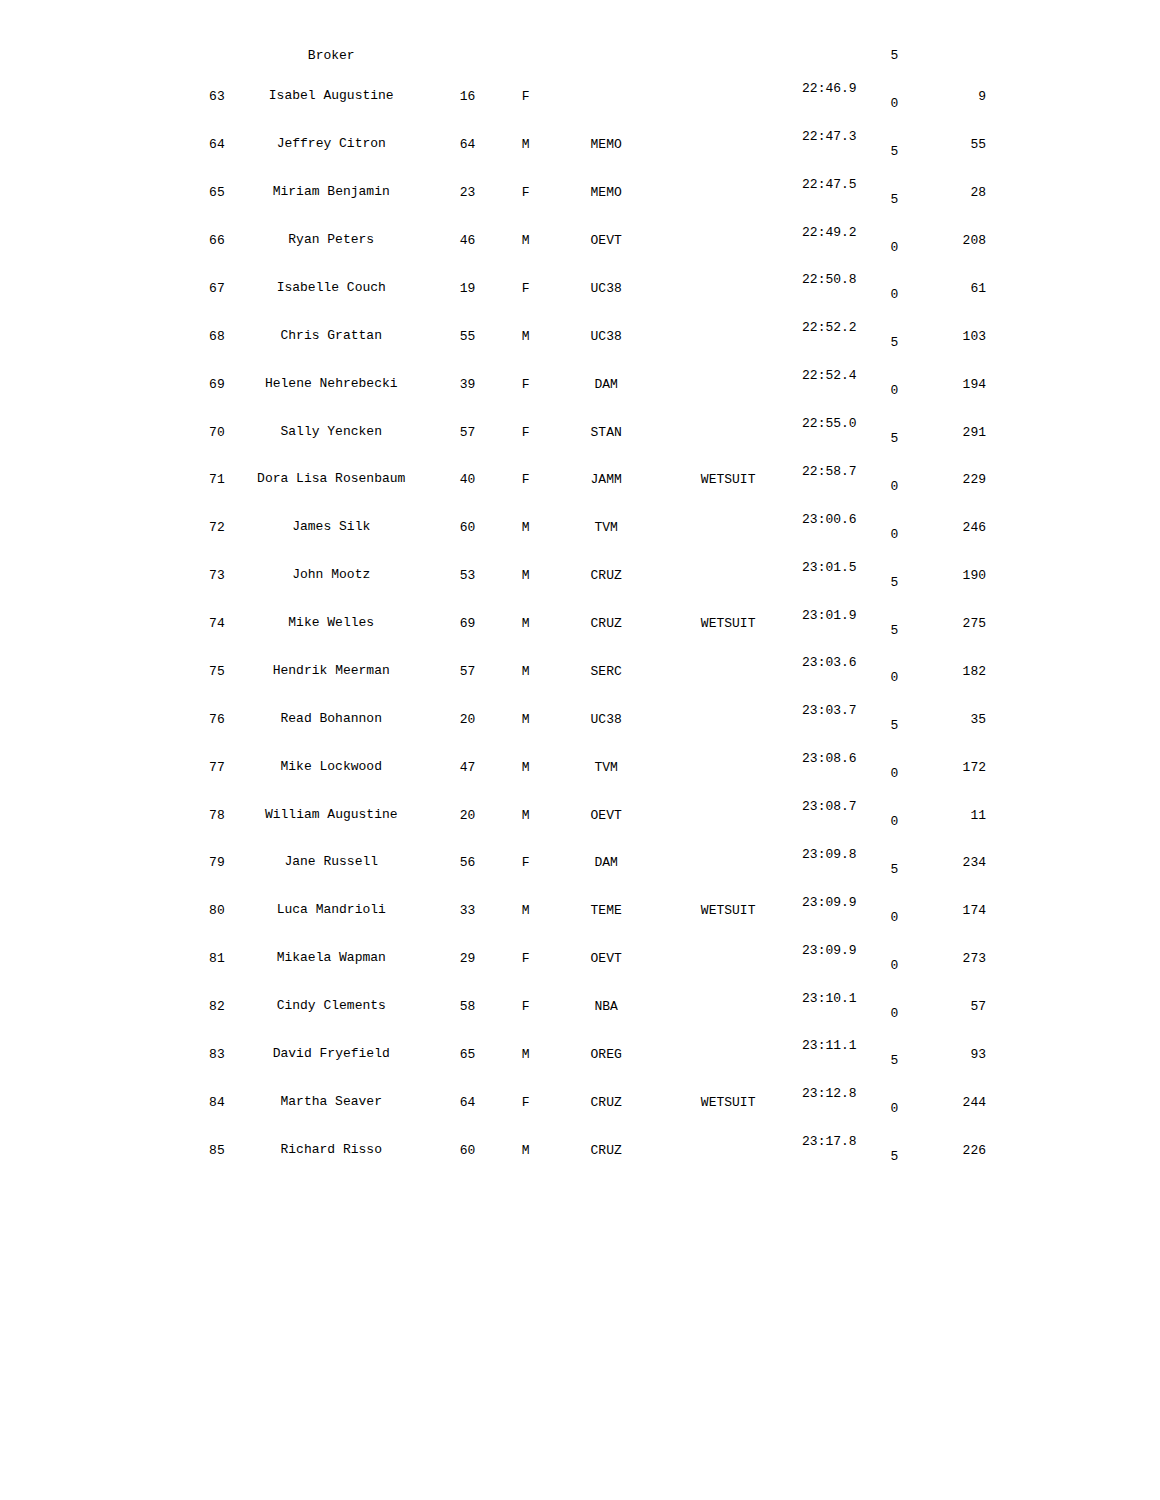| | Broker | | | | | 5 | |
| 63 | Isabel Augustine | 16 | F | | | 22:46.9 0 | 9 |
| 64 | Jeffrey Citron | 64 | M | MEMO | | 22:47.3 5 | 55 |
| 65 | Miriam Benjamin | 23 | F | MEMO | | 22:47.5 5 | 28 |
| 66 | Ryan Peters | 46 | M | OEVT | | 22:49.2 0 | 208 |
| 67 | Isabelle Couch | 19 | F | UC38 | | 22:50.8 0 | 61 |
| 68 | Chris Grattan | 55 | M | UC38 | | 22:52.2 5 | 103 |
| 69 | Helene Nehrebecki | 39 | F | DAM | | 22:52.4 0 | 194 |
| 70 | Sally Yencken | 57 | F | STAN | | 22:55.0 5 | 291 |
| 71 | Dora Lisa Rosenbaum | 40 | F | JAMM | WETSUIT | 22:58.7 0 | 229 |
| 72 | James Silk | 60 | M | TVM | | 23:00.6 0 | 246 |
| 73 | John Mootz | 53 | M | CRUZ | | 23:01.5 5 | 190 |
| 74 | Mike Welles | 69 | M | CRUZ | WETSUIT | 23:01.9 5 | 275 |
| 75 | Hendrik Meerman | 57 | M | SERC | | 23:03.6 0 | 182 |
| 76 | Read Bohannon | 20 | M | UC38 | | 23:03.7 5 | 35 |
| 77 | Mike Lockwood | 47 | M | TVM | | 23:08.6 0 | 172 |
| 78 | William Augustine | 20 | M | OEVT | | 23:08.7 0 | 11 |
| 79 | Jane Russell | 56 | F | DAM | | 23:09.8 5 | 234 |
| 80 | Luca Mandrioli | 33 | M | TEME | WETSUIT | 23:09.9 0 | 174 |
| 81 | Mikaela Wapman | 29 | F | OEVT | | 23:09.9 0 | 273 |
| 82 | Cindy Clements | 58 | F | NBA | | 23:10.1 0 | 57 |
| 83 | David Fryefield | 65 | M | OREG | | 23:11.1 5 | 93 |
| 84 | Martha Seaver | 64 | F | CRUZ | WETSUIT | 23:12.8 0 | 244 |
| 85 | Richard Risso | 60 | M | CRUZ | | 23:17.8 5 | 226 |